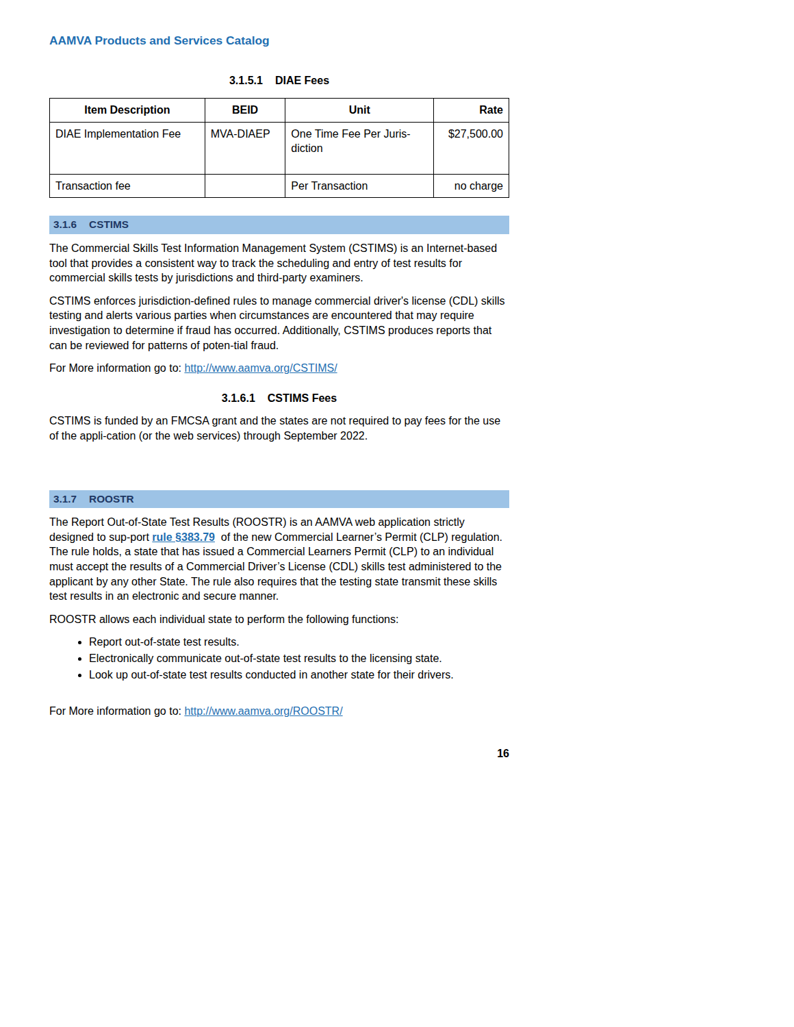AAMVA Products and Services Catalog
3.1.5.1 DIAE Fees
| Item Description | BEID | Unit | Rate |
| --- | --- | --- | --- |
| DIAE Implementation Fee | MVA-DIAEP | One Time Fee Per Juris- diction | $27,500.00 |
| Transaction fee | | Per Transaction | no charge |
3.1.6 CSTIMS
The Commercial Skills Test Information Management System (CSTIMS) is an Internet-based tool that provides a consistent way to track the scheduling and entry of test results for commercial skills tests by jurisdictions and third-party examiners.
CSTIMS enforces jurisdiction-defined rules to manage commercial driver's license (CDL) skills testing and alerts various parties when circumstances are encountered that may require investigation to determine if fraud has occurred. Additionally, CSTIMS produces reports that can be reviewed for patterns of poten-tial fraud.
For More information go to: http://www.aamva.org/CSTIMS/
3.1.6.1 CSTIMS Fees
CSTIMS is funded by an FMCSA grant and the states are not required to pay fees for the use of the appli-cation (or the web services) through September 2022.
3.1.7 ROOSTR
The Report Out-of-State Test Results (ROOSTR) is an AAMVA web application strictly designed to sup-port rule §383.79 of the new Commercial Learner’s Permit (CLP) regulation. The rule holds, a state that has issued a Commercial Learners Permit (CLP) to an individual must accept the results of a Commercial Driver’s License (CDL) skills test administered to the applicant by any other State. The rule also requires that the testing state transmit these skills test results in an electronic and secure manner.
ROOSTR allows each individual state to perform the following functions:
Report out-of-state test results.
Electronically communicate out-of-state test results to the licensing state.
Look up out-of-state test results conducted in another state for their drivers.
For More information go to: http://www.aamva.org/ROOSTR/
16